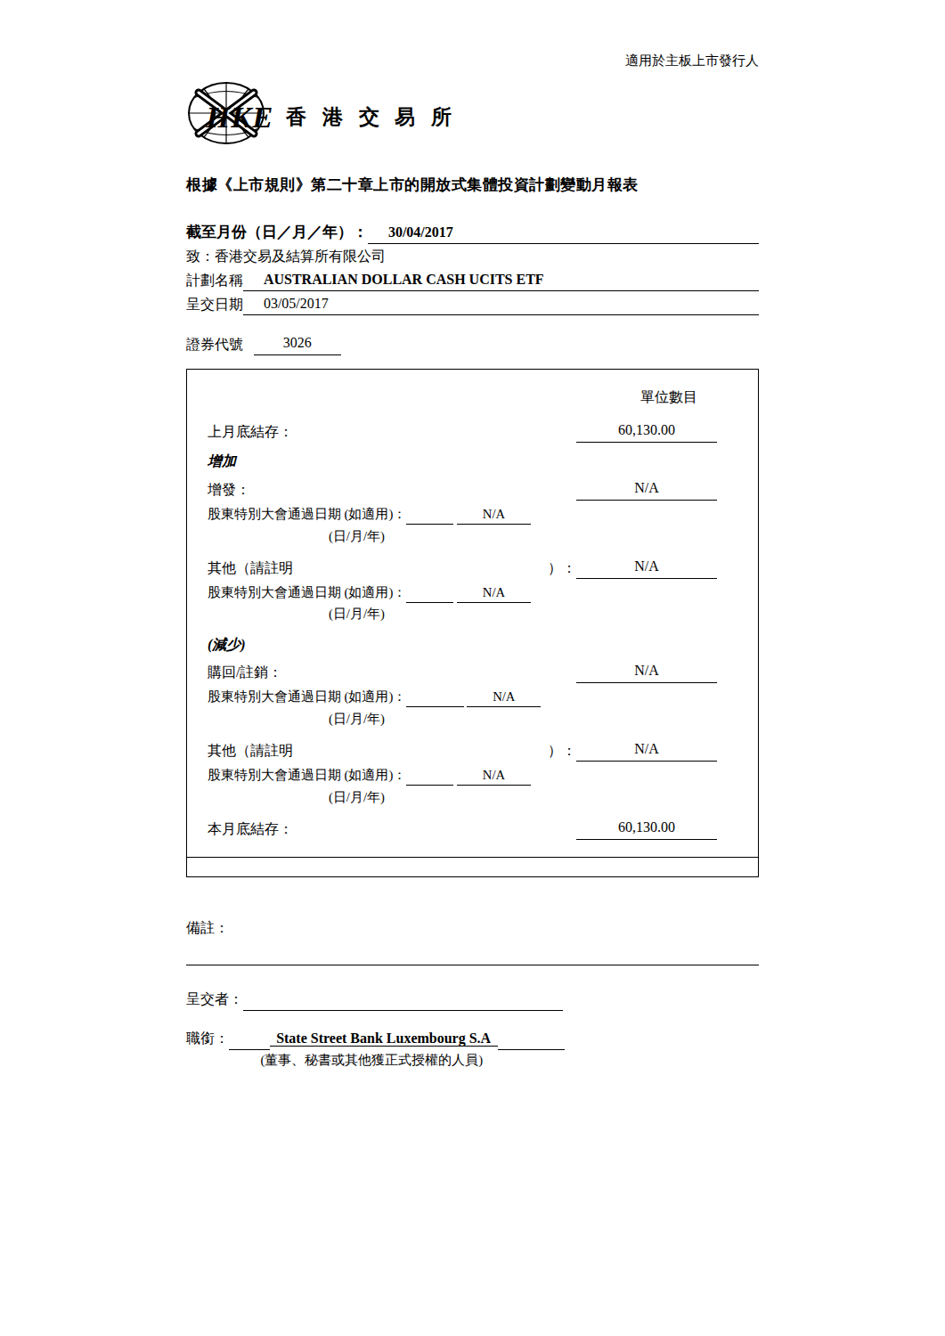適用於主板上市發行人
HKE
香 港 交 易 所
根據《上市規則》第二十章上市的開放式集體投資計劃變動月報表
截至月份（日／月／年）： 30/04/2017
致：香港交易及結算所有限公司
計劃名稱 AUSTRALIAN DOLLAR CASH UCITS ETF
呈交日期 03/05/2017
證券代號 3026
單位數目
上月底結存： 60,130.00
增加
增發： N/A
股東特別大會通過日期 (如適用)： N/A
(日/月/年)
其他（請註明 ）： N/A
股東特別大會通過日期 (如適用)： N/A
(日/月/年)
(減少)
購回/註銷： N/A
股東特別大會通過日期 (如適用)： N/A
(日/月/年)
其他（請註明 ）： N/A
股東特別大會通過日期 (如適用)： N/A
(日/月/年)
本月底結存： 60,130.00
備註：
呈交者：
職銜： State Street Bank Luxembourg S.A
(董事、秘書或其他獲正式授權的人員)